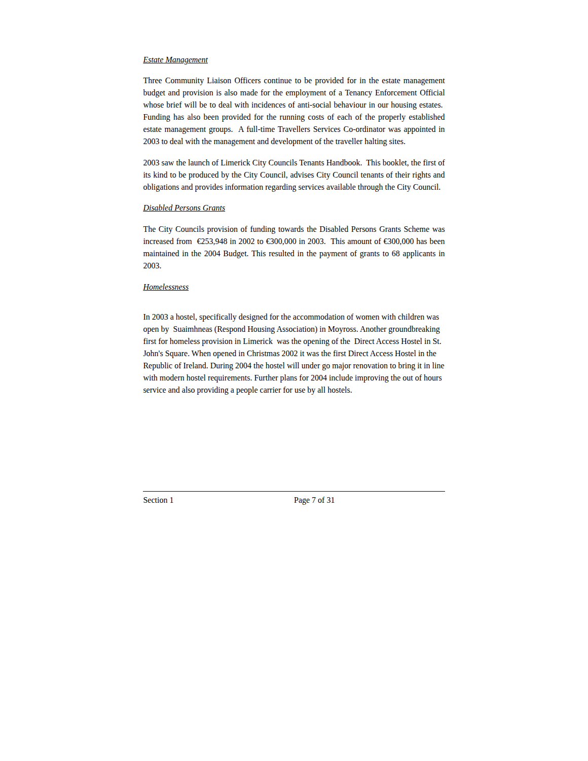Estate Management
Three Community Liaison Officers continue to be provided for in the estate management budget and provision is also made for the employment of a Tenancy Enforcement Official whose brief will be to deal with incidences of anti-social behaviour in our housing estates. Funding has also been provided for the running costs of each of the properly established estate management groups. A full-time Travellers Services Co-ordinator was appointed in 2003 to deal with the management and development of the traveller halting sites.
2003 saw the launch of Limerick City Councils Tenants Handbook. This booklet, the first of its kind to be produced by the City Council, advises City Council tenants of their rights and obligations and provides information regarding services available through the City Council.
Disabled Persons Grants
The City Councils provision of funding towards the Disabled Persons Grants Scheme was increased from €253,948 in 2002 to €300,000 in 2003. This amount of €300,000 has been maintained in the 2004 Budget. This resulted in the payment of grants to 68 applicants in 2003.
Homelessness
In 2003 a hostel, specifically designed for the accommodation of women with children was open by Suaimhneas (Respond Housing Association) in Moyross. Another groundbreaking first for homeless provision in Limerick was the opening of the Direct Access Hostel in St. John's Square. When opened in Christmas 2002 it was the first Direct Access Hostel in the Republic of Ireland. During 2004 the hostel will under go major renovation to bring it in line with modern hostel requirements. Further plans for 2004 include improving the out of hours service and also providing a people carrier for use by all hostels.
Section 1
Page 7 of 31